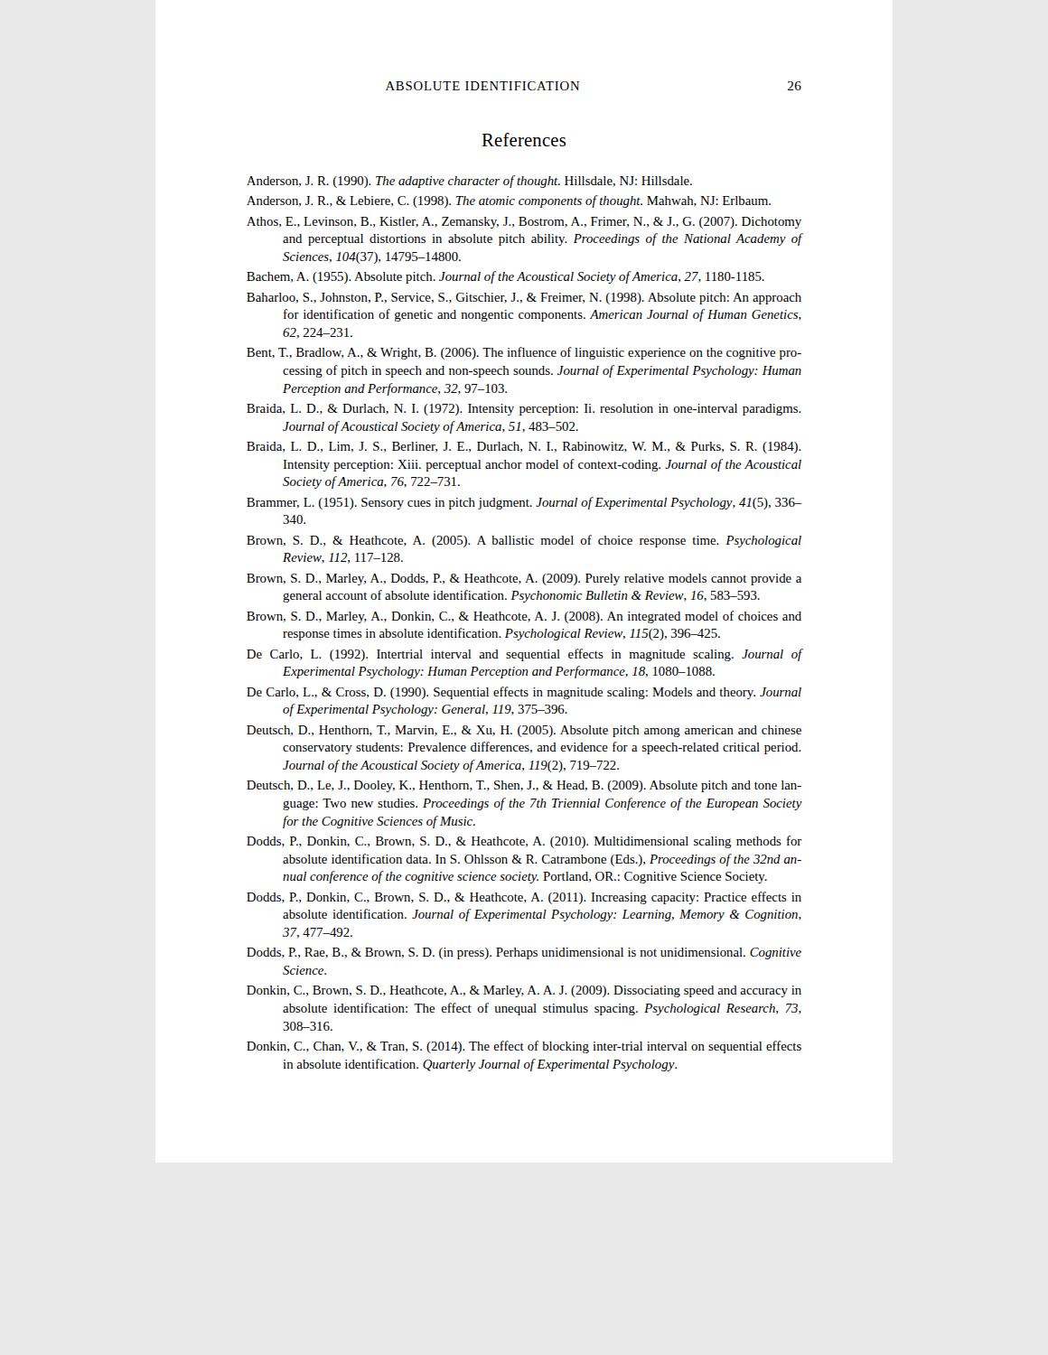Absolute Identification 26
References
Anderson, J. R. (1990). The adaptive character of thought. Hillsdale, NJ: Hillsdale.
Anderson, J. R., & Lebiere, C. (1998). The atomic components of thought. Mahwah, NJ: Erlbaum.
Athos, E., Levinson, B., Kistler, A., Zemansky, J., Bostrom, A., Frimer, N., & J., G. (2007). Dichotomy and perceptual distortions in absolute pitch ability. Proceedings of the National Academy of Sciences, 104(37), 14795–14800.
Bachem, A. (1955). Absolute pitch. Journal of the Acoustical Society of America, 27, 1180-1185.
Baharloo, S., Johnston, P., Service, S., Gitschier, J., & Freimer, N. (1998). Absolute pitch: An approach for identification of genetic and nongentic components. American Journal of Human Genetics, 62, 224–231.
Bent, T., Bradlow, A., & Wright, B. (2006). The influence of linguistic experience on the cognitive processing of pitch in speech and non-speech sounds. Journal of Experimental Psychology: Human Perception and Performance, 32, 97–103.
Braida, L. D., & Durlach, N. I. (1972). Intensity perception: Ii. resolution in one-interval paradigms. Journal of Acoustical Society of America, 51, 483–502.
Braida, L. D., Lim, J. S., Berliner, J. E., Durlach, N. I., Rabinowitz, W. M., & Purks, S. R. (1984). Intensity perception: Xiii. perceptual anchor model of context-coding. Journal of the Acoustical Society of America, 76, 722–731.
Brammer, L. (1951). Sensory cues in pitch judgment. Journal of Experimental Psychology, 41(5), 336–340.
Brown, S. D., & Heathcote, A. (2005). A ballistic model of choice response time. Psychological Review, 112, 117–128.
Brown, S. D., Marley, A., Dodds, P., & Heathcote, A. (2009). Purely relative models cannot provide a general account of absolute identification. Psychonomic Bulletin & Review, 16, 583–593.
Brown, S. D., Marley, A., Donkin, C., & Heathcote, A. J. (2008). An integrated model of choices and response times in absolute identification. Psychological Review, 115(2), 396–425.
De Carlo, L. (1992). Intertrial interval and sequential effects in magnitude scaling. Journal of Experimental Psychology: Human Perception and Performance, 18, 1080–1088.
De Carlo, L., & Cross, D. (1990). Sequential effects in magnitude scaling: Models and theory. Journal of Experimental Psychology: General, 119, 375–396.
Deutsch, D., Henthorn, T., Marvin, E., & Xu, H. (2005). Absolute pitch among american and chinese conservatory students: Prevalence differences, and evidence for a speech-related critical period. Journal of the Acoustical Society of America, 119(2), 719–722.
Deutsch, D., Le, J., Dooley, K., Henthorn, T., Shen, J., & Head, B. (2009). Absolute pitch and tone language: Two new studies. Proceedings of the 7th Triennial Conference of the European Society for the Cognitive Sciences of Music.
Dodds, P., Donkin, C., Brown, S. D., & Heathcote, A. (2010). Multidimensional scaling methods for absolute identification data. In S. Ohlsson & R. Catrambone (Eds.), Proceedings of the 32nd annual conference of the cognitive science society. Portland, OR.: Cognitive Science Society.
Dodds, P., Donkin, C., Brown, S. D., & Heathcote, A. (2011). Increasing capacity: Practice effects in absolute identification. Journal of Experimental Psychology: Learning, Memory & Cognition, 37, 477–492.
Dodds, P., Rae, B., & Brown, S. D. (in press). Perhaps unidimensional is not unidimensional. Cognitive Science.
Donkin, C., Brown, S. D., Heathcote, A., & Marley, A. A. J. (2009). Dissociating speed and accuracy in absolute identification: The effect of unequal stimulus spacing. Psychological Research, 73, 308–316.
Donkin, C., Chan, V., & Tran, S. (2014). The effect of blocking inter-trial interval on sequential effects in absolute identification. Quarterly Journal of Experimental Psychology.